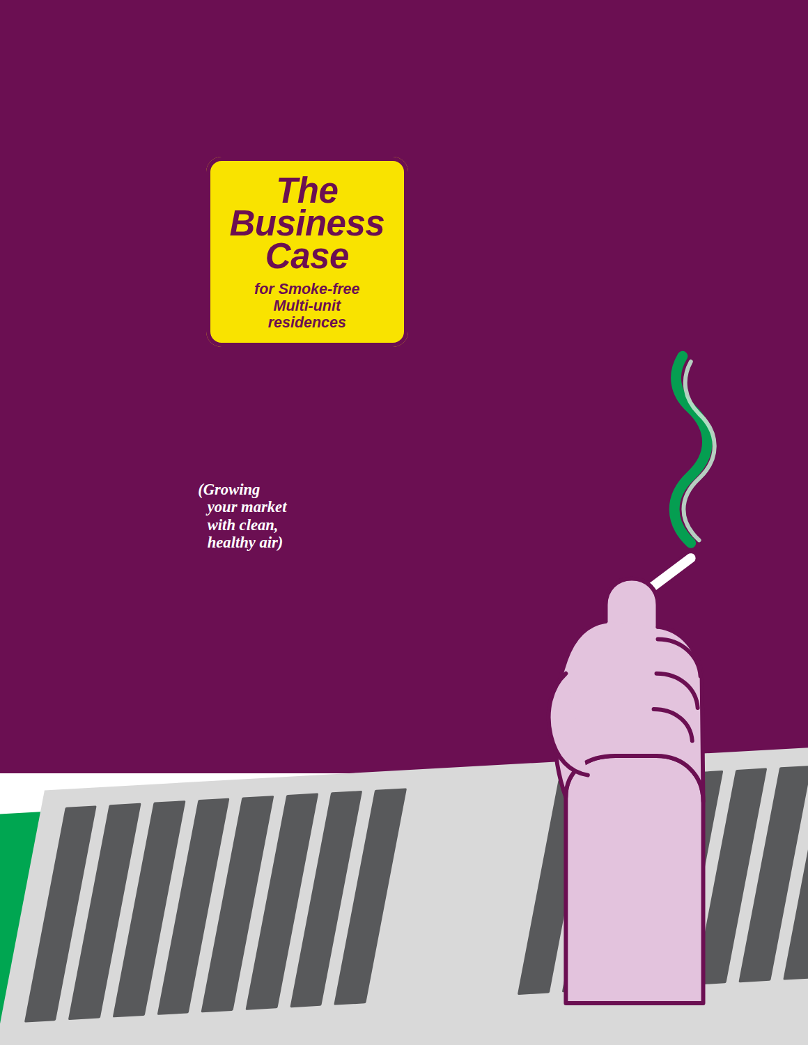The Business Case
for Smoke-free
Multi-unit
residences
(Growing your market with clean, healthy air)